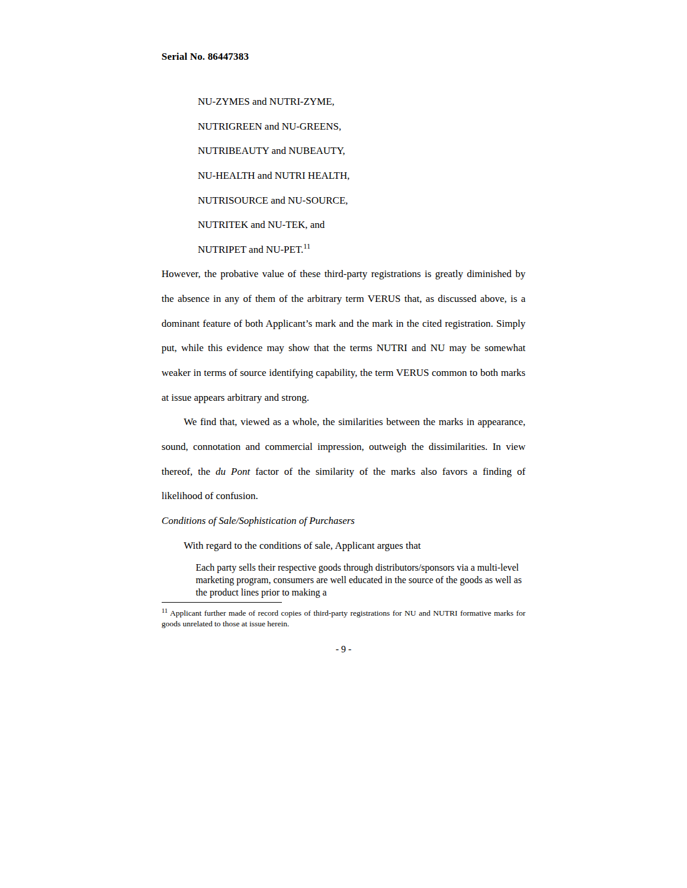Serial No. 86447383
NU-ZYMES and NUTRI-ZYME,
NUTRIGREEN and NU-GREENS,
NUTRIBEAUTY and NUBEAUTY,
NU-HEALTH and NUTRI HEALTH,
NUTRISOURCE and NU-SOURCE,
NUTRITEK and NU-TEK, and
NUTRIPET and NU-PET.11
However, the probative value of these third-party registrations is greatly diminished by the absence in any of them of the arbitrary term VERUS that, as discussed above, is a dominant feature of both Applicant’s mark and the mark in the cited registration. Simply put, while this evidence may show that the terms NUTRI and NU may be somewhat weaker in terms of source identifying capability, the term VERUS common to both marks at issue appears arbitrary and strong.
We find that, viewed as a whole, the similarities between the marks in appearance, sound, connotation and commercial impression, outweigh the dissimilarities. In view thereof, the du Pont factor of the similarity of the marks also favors a finding of likelihood of confusion.
Conditions of Sale/Sophistication of Purchasers
With regard to the conditions of sale, Applicant argues that
Each party sells their respective goods through distributors/sponsors via a multi-level marketing program, consumers are well educated in the source of the goods as well as the product lines prior to making a
11 Applicant further made of record copies of third-party registrations for NU and NUTRI formative marks for goods unrelated to those at issue herein.
- 9 -